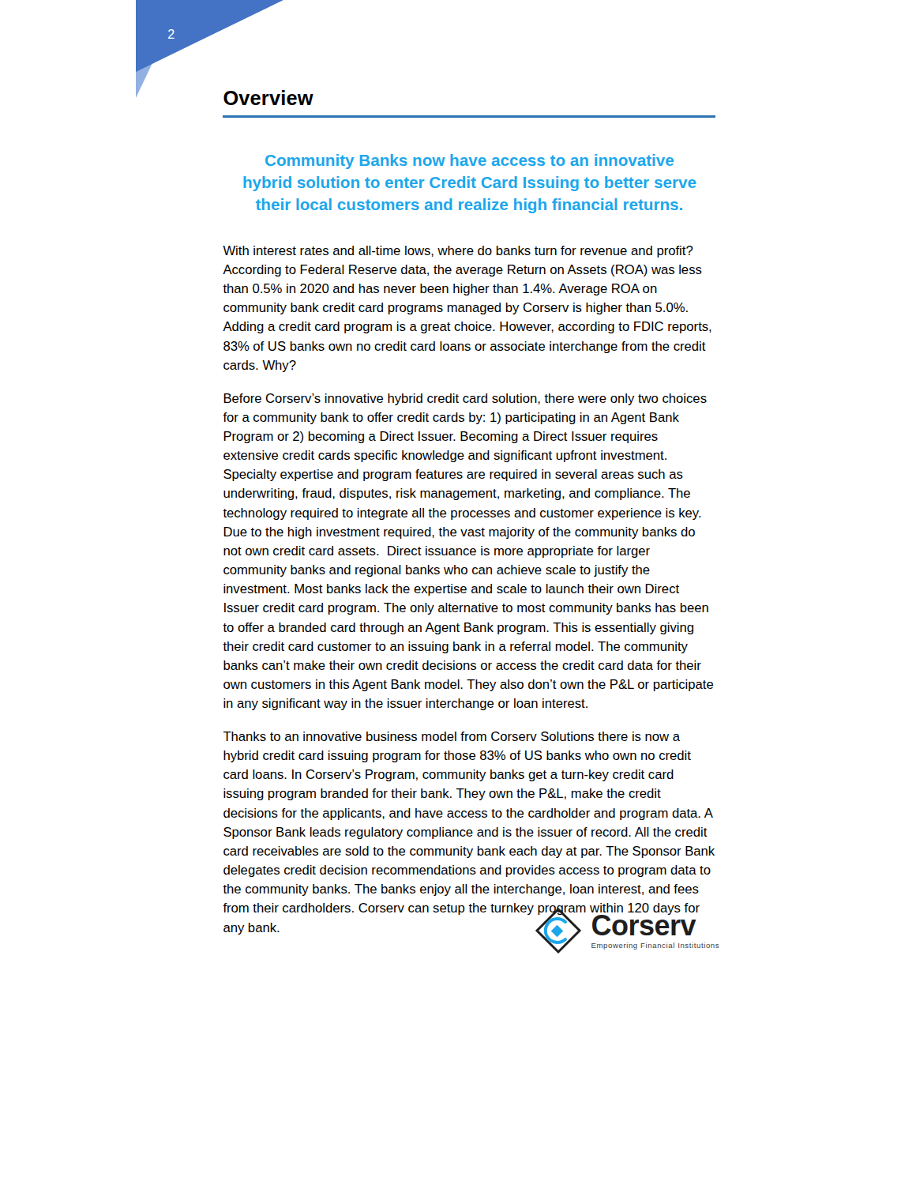2
Overview
Community Banks now have access to an innovative hybrid solution to enter Credit Card Issuing to better serve their local customers and realize high financial returns.
With interest rates and all-time lows, where do banks turn for revenue and profit? According to Federal Reserve data, the average Return on Assets (ROA) was less than 0.5% in 2020 and has never been higher than 1.4%. Average ROA on community bank credit card programs managed by Corserv is higher than 5.0%. Adding a credit card program is a great choice. However, according to FDIC reports, 83% of US banks own no credit card loans or associate interchange from the credit cards. Why?
Before Corserv’s innovative hybrid credit card solution, there were only two choices for a community bank to offer credit cards by: 1) participating in an Agent Bank Program or 2) becoming a Direct Issuer. Becoming a Direct Issuer requires extensive credit cards specific knowledge and significant upfront investment. Specialty expertise and program features are required in several areas such as underwriting, fraud, disputes, risk management, marketing, and compliance. The technology required to integrate all the processes and customer experience is key. Due to the high investment required, the vast majority of the community banks do not own credit card assets. Direct issuance is more appropriate for larger community banks and regional banks who can achieve scale to justify the investment. Most banks lack the expertise and scale to launch their own Direct Issuer credit card program. The only alternative to most community banks has been to offer a branded card through an Agent Bank program. This is essentially giving their credit card customer to an issuing bank in a referral model. The community banks can’t make their own credit decisions or access the credit card data for their own customers in this Agent Bank model. They also don’t own the P&L or participate in any significant way in the issuer interchange or loan interest.
Thanks to an innovative business model from Corserv Solutions there is now a hybrid credit card issuing program for those 83% of US banks who own no credit card loans. In Corserv’s Program, community banks get a turn-key credit card issuing program branded for their bank. They own the P&L, make the credit decisions for the applicants, and have access to the cardholder and program data. A Sponsor Bank leads regulatory compliance and is the issuer of record. All the credit card receivables are sold to the community bank each day at par. The Sponsor Bank delegates credit decision recommendations and provides access to program data to the community banks. The banks enjoy all the interchange, loan interest, and fees from their cardholders. Corserv can setup the turnkey program within 120 days for any bank.
Corserv
Empowering Financial Institutions